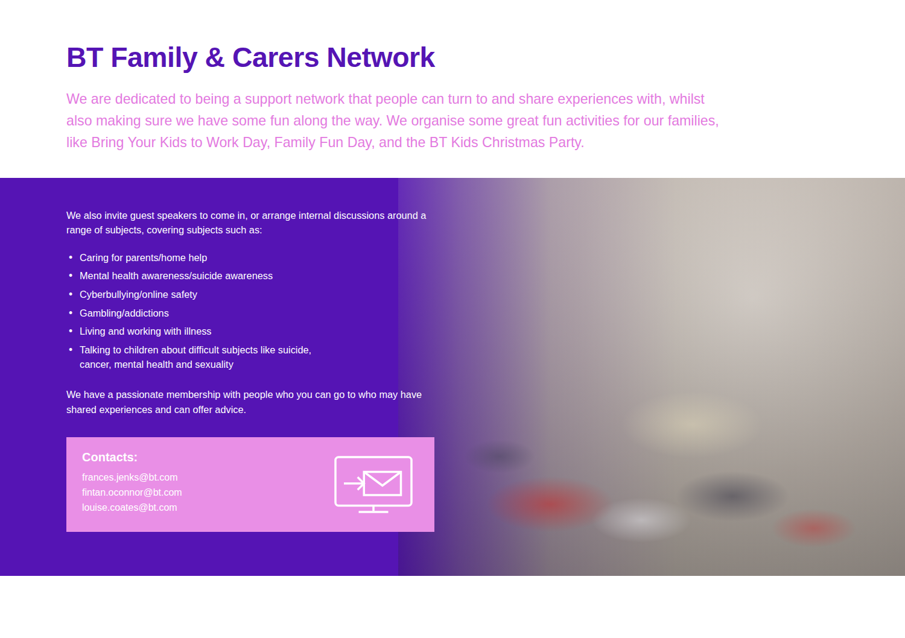BT Family & Carers Network
We are dedicated to being a support network that people can turn to and share experiences with, whilst also making sure we have some fun along the way. We organise some great fun activities for our families, like Bring Your Kids to Work Day, Family Fun Day, and the BT Kids Christmas Party.
We also invite guest speakers to come in, or arrange internal discussions around a range of subjects, covering subjects such as:
Caring for parents/home help
Mental health awareness/suicide awareness
Cyberbullying/online safety
Gambling/addictions
Living and working with illness
Talking to children about difficult subjects like suicide,
cancer, mental health and sexuality
We have a passionate membership with people who you can go to who may have shared experiences and can offer advice.
Contacts:
frances.jenks@bt.com fintan.oconnor@bt.com louise.coates@bt.com